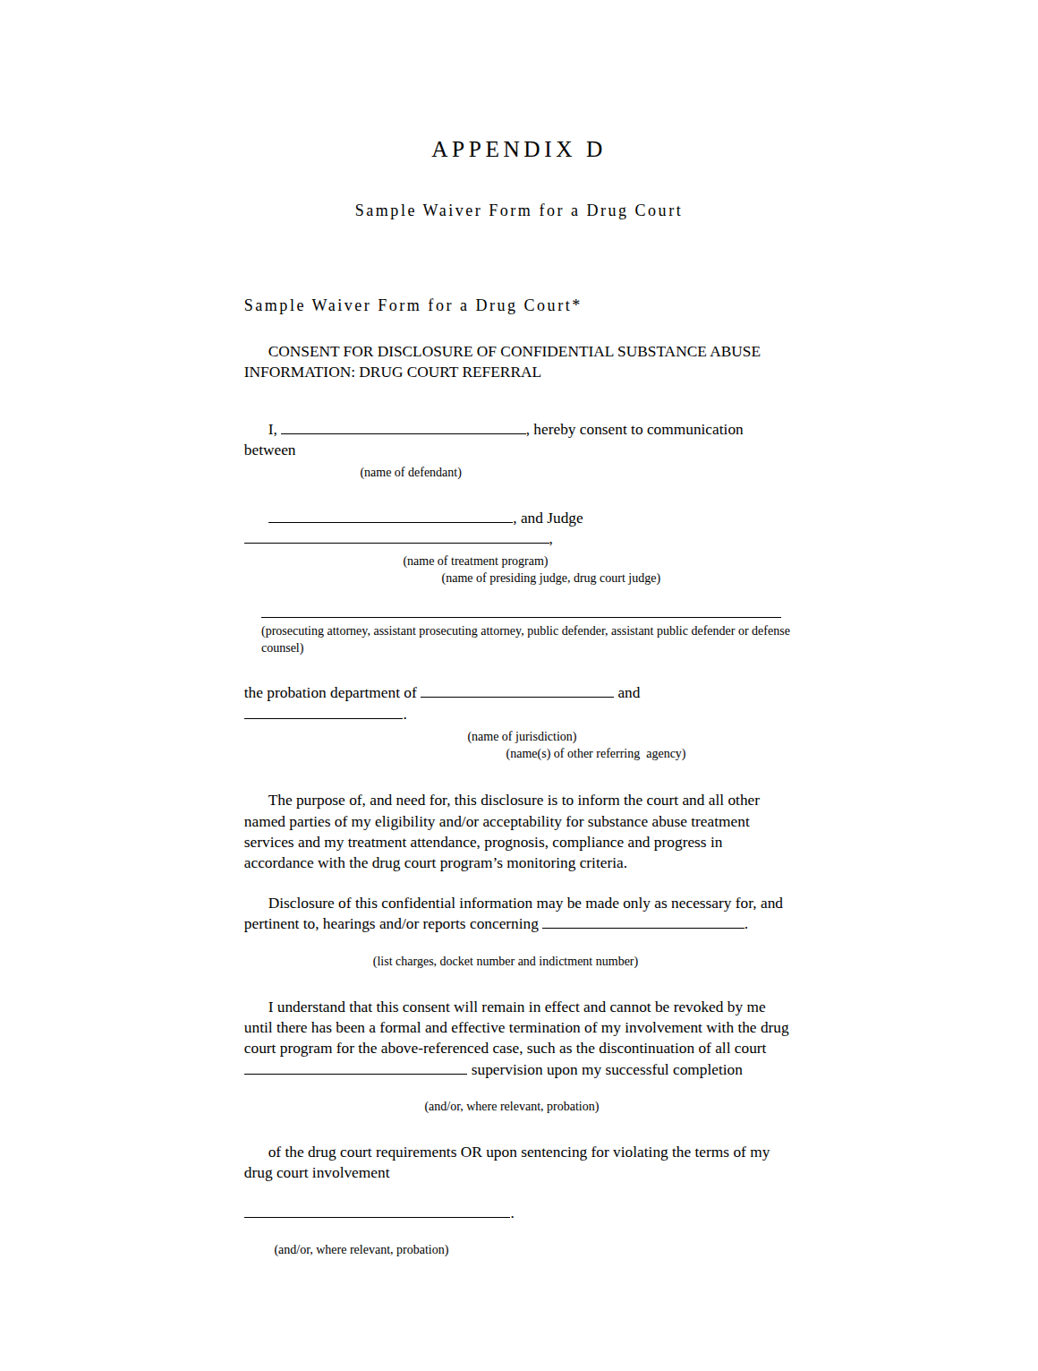APPENDIX D
Sample Waiver Form for a Drug Court
Sample Waiver Form for a Drug Court*
CONSENT FOR DISCLOSURE OF CONFIDENTIAL SUBSTANCE ABUSE INFORMATION: DRUG COURT REFERRAL
I, , hereby consent to communication between
(name of defendant)
, and Judge ,
(name of treatment program) (name of presiding judge, drug court judge)
(prosecuting attorney, assistant prosecuting attorney, public defender, assistant public defender or defense counsel)
the probation department of and .
(name of jurisdiction) (name(s) of other referring agency)
The purpose of, and need for, this disclosure is to inform the court and all other named parties of my eligibility and/or acceptability for substance abuse treatment services and my treatment attendance, prognosis, compliance and progress in accordance with the drug court program’s monitoring criteria.
Disclosure of this confidential information may be made only as necessary for, and pertinent to, hearings and/or reports concerning .
(list charges, docket number and indictment number)
I understand that this consent will remain in effect and cannot be revoked by me until there has been a formal and effective termination of my involvement with the drug court program for the above-referenced case, such as the discontinuation of all court supervision upon my successful completion
(and/or, where relevant, probation)
of the drug court requirements OR upon sentencing for violating the terms of my drug court involvement
.
(and/or, where relevant, probation)